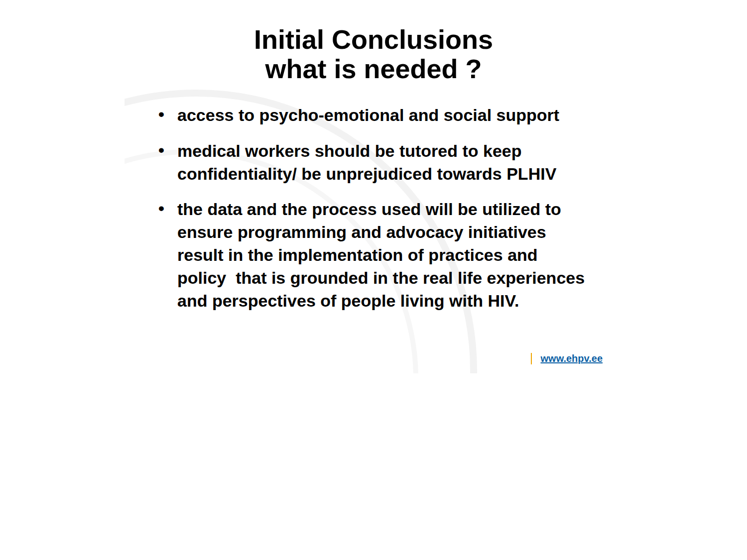Initial Conclusions
what is needed ?
access to psycho-emotional and social support
medical workers should be tutored to keep confidentiality/ be unprejudiced towards PLHIV
the data and the process used will be utilized to ensure programming and advocacy initiatives result in the implementation of practices and policy that is grounded in the real life experiences and perspectives of people living with HIV.
www.ehpv.ee